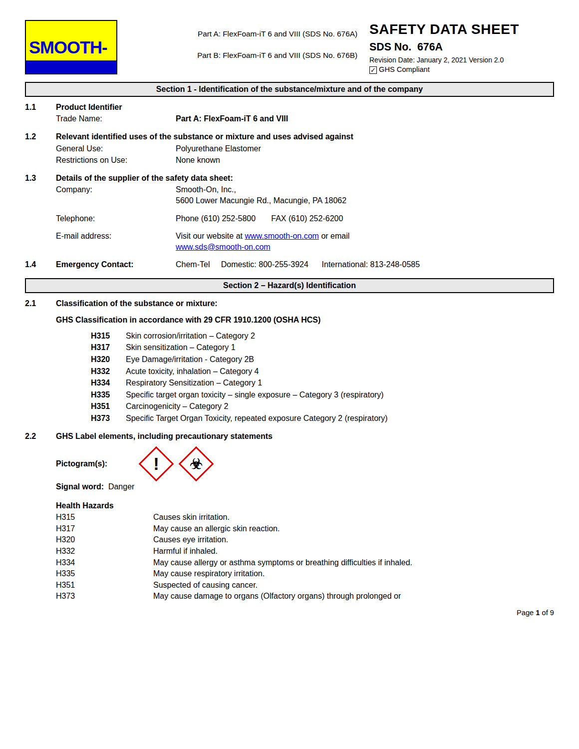SMOOTH-ON
Part A: FlexFoam-iT 6 and VIII (SDS No. 676A)
Part B: FlexFoam-iT 6 and VIII (SDS No. 676B)
SAFETY DATA SHEET
SDS No. 676A
Revision Date: January 2, 2021 Version 2.0
✓GHS Compliant
Section 1 - Identification of the substance/mixture and of the company
1.1
Product Identifier
| Trade Name: | Part A: FlexFoam-iT 6 and VIII |
1.2
Relevant identified uses of the substance or mixture and uses advised against
| General Use: | Polyurethane Elastomer |
| Restrictions on Use: | None known |
1.3
Details of the supplier of the safety data sheet:
| Company: | Smooth-On, Inc., 5600 Lower Macungie Rd., Macungie, PA 18062 |
| Telephone: | Phone (610) 252-5800 FAX (610) 252-6200 |
| E-mail address: | Visit our website at www.smooth-on.com or email www.sds@smooth-on.com |
1.4
| Emergency Contact: | Chem-Tel Domestic: 800-255-3924 International: 813-248-0585 |
Section 2 – Hazard(s) Identification
2.1
Classification of the substance or mixture:
GHS Classification in accordance with 29 CFR 1910.1200 (OSHA HCS)
| H315 | Skin corrosion/irritation – Category 2 |
| H317 | Skin sensitization – Category 1 |
| H320 | Eye Damage/irritation - Category 2B |
| H332 | Acute toxicity, inhalation – Category 4 |
| H334 | Respiratory Sensitization – Category 1 |
| H335 | Specific target organ toxicity – single exposure – Category 3 (respiratory) |
| H351 | Carcinogenicity – Category 2 |
| H373 | Specific Target Organ Toxicity, repeated exposure Category 2 (respiratory) |
2.2
GHS Label elements, including precautionary statements
Pictogram(s):
!
☣
Signal word: Danger
Health Hazards
| H315 | Causes skin irritation. |
| H317 | May cause an allergic skin reaction. |
| H320 | Causes eye irritation. |
| H332 | Harmful if inhaled. |
| H334 | May cause allergy or asthma symptoms or breathing difficulties if inhaled. |
| H335 | May cause respiratory irritation. |
| H351 | Suspected of causing cancer. |
| H373 | May cause damage to organs (Olfactory organs) through prolonged or |
Page 1 of 9